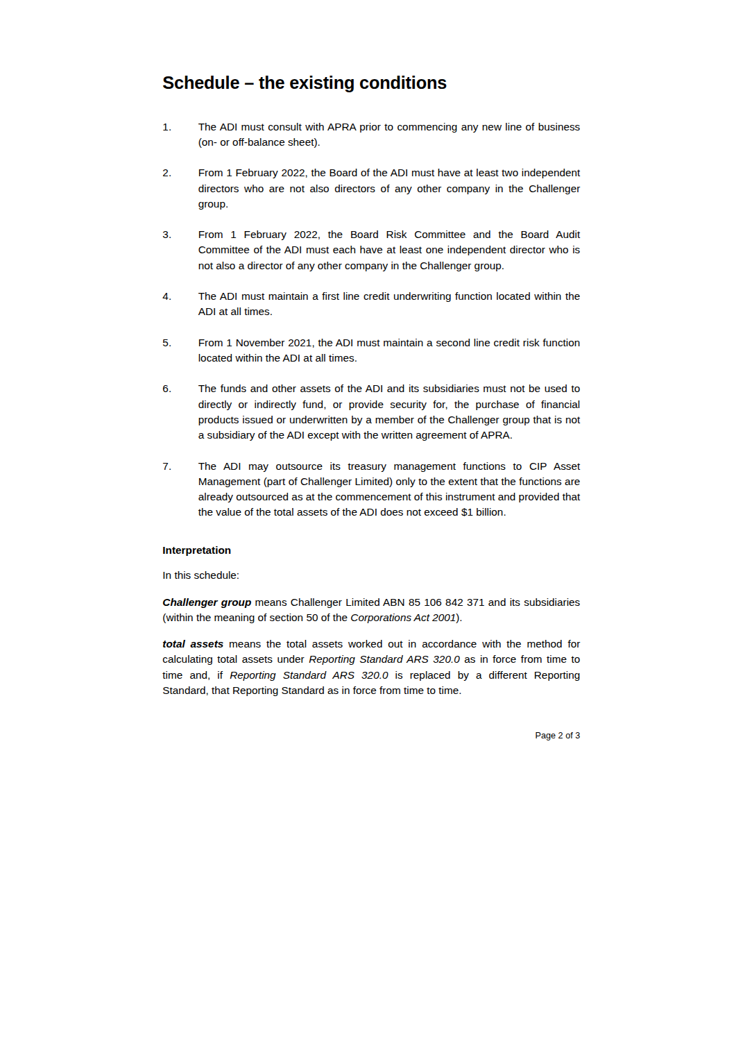Schedule – the existing conditions
The ADI must consult with APRA prior to commencing any new line of business (on- or off-balance sheet).
From 1 February 2022, the Board of the ADI must have at least two independent directors who are not also directors of any other company in the Challenger group.
From 1 February 2022, the Board Risk Committee and the Board Audit Committee of the ADI must each have at least one independent director who is not also a director of any other company in the Challenger group.
The ADI must maintain a first line credit underwriting function located within the ADI at all times.
From 1 November 2021, the ADI must maintain a second line credit risk function located within the ADI at all times.
The funds and other assets of the ADI and its subsidiaries must not be used to directly or indirectly fund, or provide security for, the purchase of financial products issued or underwritten by a member of the Challenger group that is not a subsidiary of the ADI except with the written agreement of APRA.
The ADI may outsource its treasury management functions to CIP Asset Management (part of Challenger Limited) only to the extent that the functions are already outsourced as at the commencement of this instrument and provided that the value of the total assets of the ADI does not exceed $1 billion.
Interpretation
In this schedule:
Challenger group means Challenger Limited ABN 85 106 842 371 and its subsidiaries (within the meaning of section 50 of the Corporations Act 2001).
total assets means the total assets worked out in accordance with the method for calculating total assets under Reporting Standard ARS 320.0 as in force from time to time and, if Reporting Standard ARS 320.0 is replaced by a different Reporting Standard, that Reporting Standard as in force from time to time.
Page 2 of 3